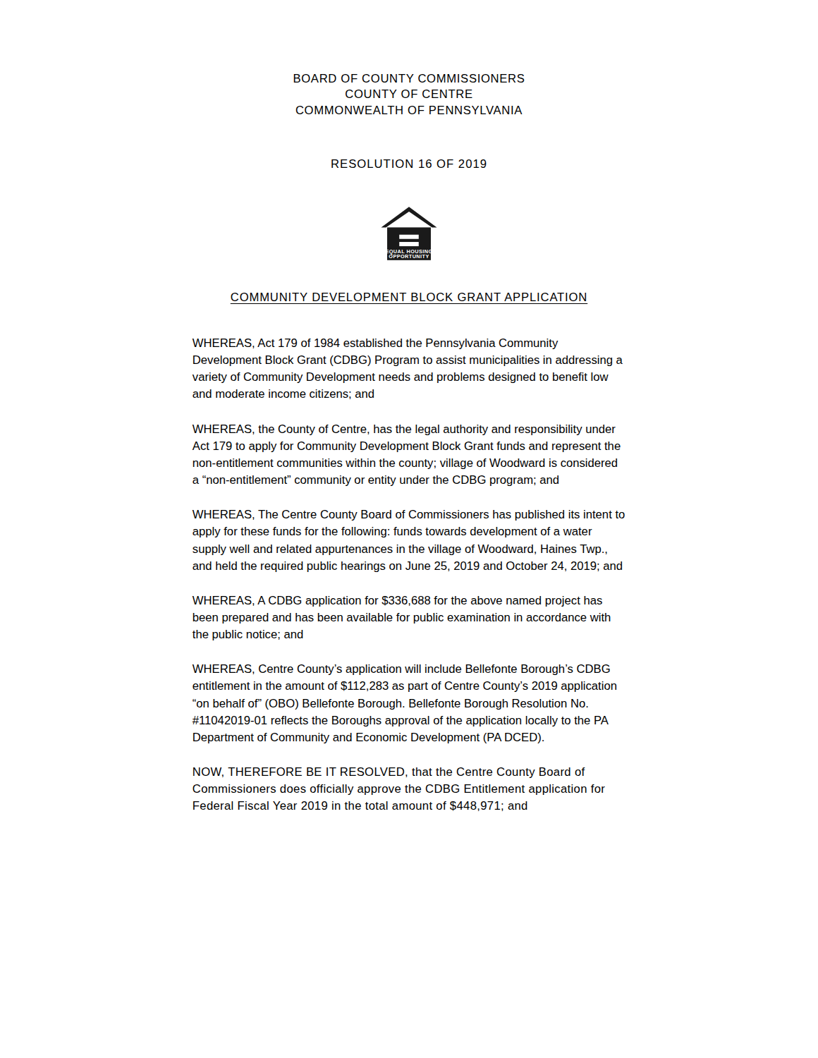Board of County Commissioners
County of Centre
Commonwealth of Pennsylvania
Resolution 16 of 2019
EQUAL HOUSING OPPORTUNITY
Community Development Block Grant Application
WHEREAS, Act 179 of 1984 established the Pennsylvania Community Development Block Grant (CDBG) Program to assist municipalities in addressing a variety of Community Development needs and problems designed to benefit low and moderate income citizens; and
WHEREAS, the County of Centre, has the legal authority and responsibility under Act 179 to apply for Community Development Block Grant funds and represent the non-entitlement communities within the county; village of Woodward is considered a “non-entitlement” community or entity under the CDBG program; and
WHEREAS, The Centre County Board of Commissioners has published its intent to apply for these funds for the following: funds towards development of a water supply well and related appurtenances in the village of Woodward, Haines Twp., and held the required public hearings on June 25, 2019 and October 24, 2019; and
WHEREAS, A CDBG application for $336,688 for the above named project has been prepared and has been available for public examination in accordance with the public notice; and
WHEREAS, Centre County’s application will include Bellefonte Borough’s CDBG entitlement in the amount of $112,283 as part of Centre County’s 2019 application “on behalf of” (OBO) Bellefonte Borough. Bellefonte Borough Resolution No. #11042019-01 reflects the Boroughs approval of the application locally to the PA Department of Community and Economic Development (PA DCED).
NOW, THEREFORE BE IT RESOLVED, that the Centre County Board of Commissioners does officially approve the CDBG Entitlement application for Federal Fiscal Year 2019 in the total amount of $448,971; and